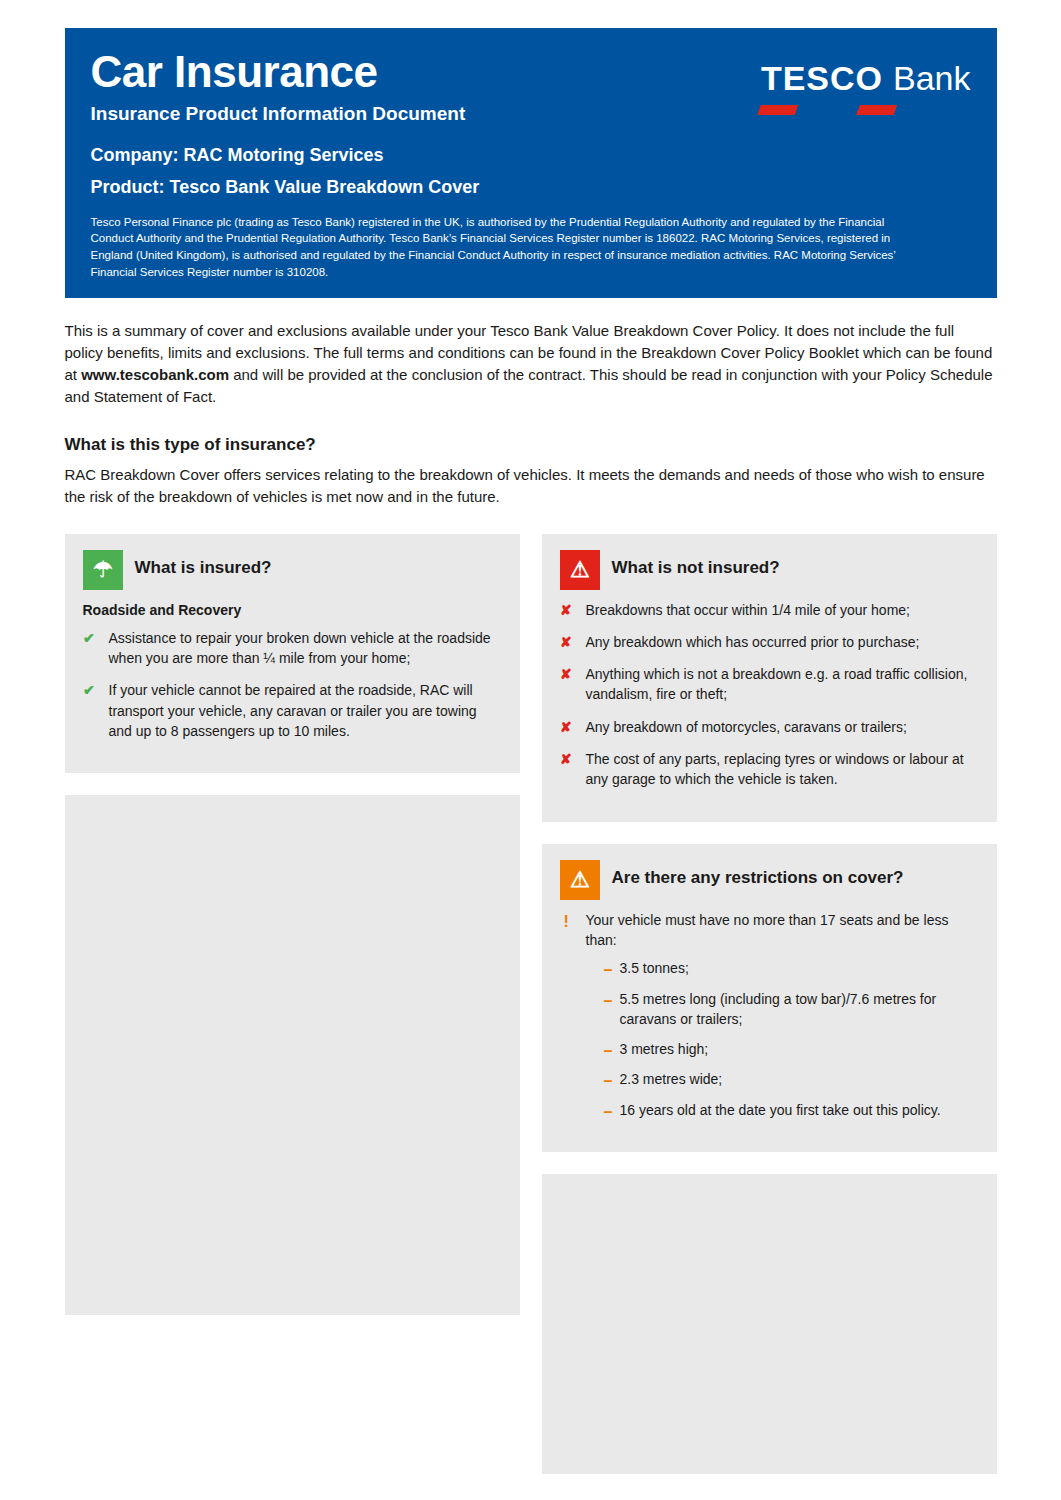TESCO Bank
Car Insurance
Insurance Product Information Document
Company: RAC Motoring Services
Product: Tesco Bank Value Breakdown Cover
Tesco Personal Finance plc (trading as Tesco Bank) registered in the UK, is authorised by the Prudential Regulation Authority and regulated by the Financial Conduct Authority and the Prudential Regulation Authority. Tesco Bank’s Financial Services Register number is 186022. RAC Motoring Services, registered in England (United Kingdom), is authorised and regulated by the Financial Conduct Authority in respect of insurance mediation activities. RAC Motoring Services’ Financial Services Register number is 310208.
This is a summary of cover and exclusions available under your Tesco Bank Value Breakdown Cover Policy. It does not include the full policy benefits, limits and exclusions. The full terms and conditions can be found in the Breakdown Cover Policy Booklet which can be found at www.tescobank.com and will be provided at the conclusion of the contract. This should be read in conjunction with your Policy Schedule and Statement of Fact.
What is this type of insurance?
RAC Breakdown Cover offers services relating to the breakdown of vehicles. It meets the demands and needs of those who wish to ensure the risk of the breakdown of vehicles is met now and in the future.
☂
What is insured?
Roadside and Recovery
Assistance to repair your broken down vehicle at the roadside when you are more than ¼ mile from your home;
If your vehicle cannot be repaired at the roadside, RAC will transport your vehicle, any caravan or trailer you are towing and up to 8 passengers up to 10 miles.
⚠
What is not insured?
Breakdowns that occur within 1/4 mile of your home;
Any breakdown which has occurred prior to purchase;
Anything which is not a breakdown e.g. a road traffic collision, vandalism, fire or theft;
Any breakdown of motorcycles, caravans or trailers;
The cost of any parts, replacing tyres or windows or labour at any garage to which the vehicle is taken.
⚠
Are there any restrictions on cover?
Your vehicle must have no more than 17 seats and be less than:
3.5 tonnes;
5.5 metres long (including a tow bar)/7.6 metres for caravans or trailers;
3 metres high;
2.3 metres wide;
16 years old at the date you first take out this policy.